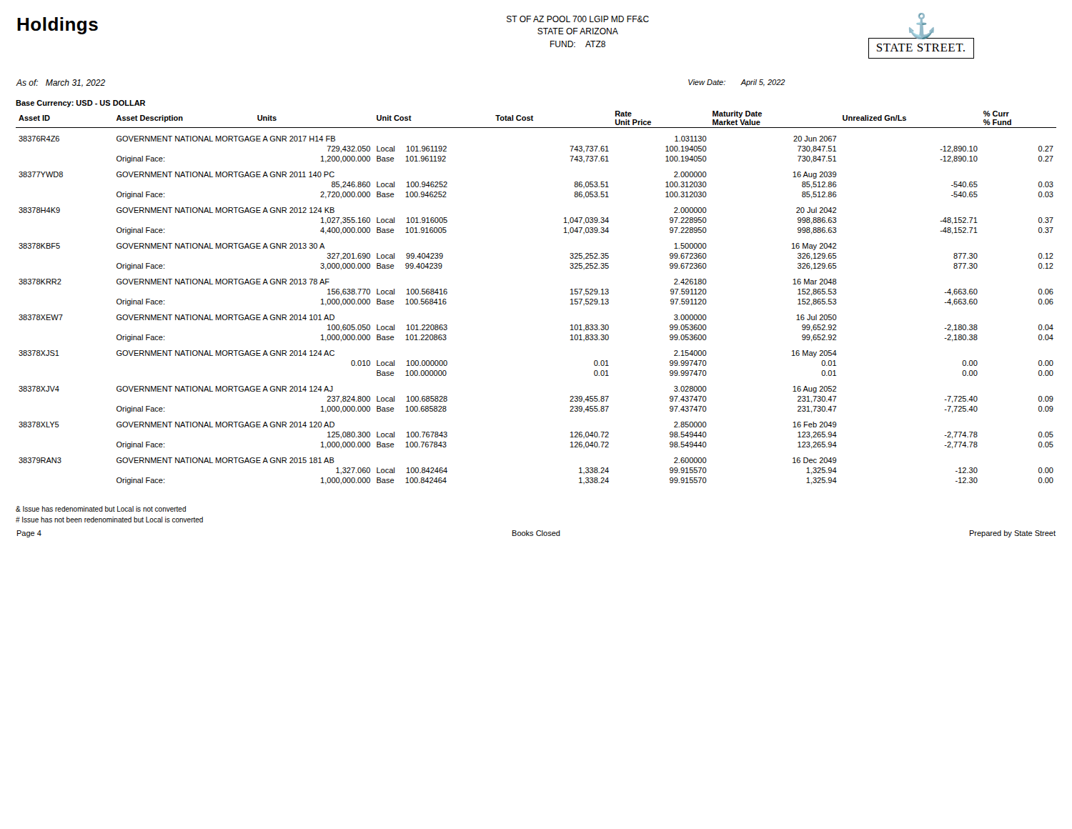| Holdings | ST OF AZ POOL 700 LGIP MD FF&C STATE OF ARIZONA FUND: ATZ8 | ⚓ STATE STREET. |
| As of: March 31, 2022 | View Date: April 5, 2022 | |
Base Currency: USD - US DOLLAR
| Asset ID | Asset Description | Units | Unit Cost | Total Cost | Rate Unit Price | Maturity Date Market Value | Unrealized Gn/Ls | % Curr % Fund |
| --- | --- | --- | --- | --- | --- | --- | --- | --- |
| 38376R4Z6 | GOVERNMENT NATIONAL MORTGAGE A GNR 2017 H14 FB | 1.031130 | 20 Jun 2067 | | |
| | | 729,432.050 | Local 101.961192 | 743,737.61 | 100.194050 | 730,847.51 | -12,890.10 | 0.27 |
| | Original Face: | 1,200,000.000 | Base 101.961192 | 743,737.61 | 100.194050 | 730,847.51 | -12,890.10 | 0.27 |
| 38377YWD8 | GOVERNMENT NATIONAL MORTGAGE A GNR 2011 140 PC | 2.000000 | 16 Aug 2039 | | |
| | | 85,246.860 | Local 100.946252 | 86,053.51 | 100.312030 | 85,512.86 | -540.65 | 0.03 |
| | Original Face: | 2,720,000.000 | Base 100.946252 | 86,053.51 | 100.312030 | 85,512.86 | -540.65 | 0.03 |
| 38378H4K9 | GOVERNMENT NATIONAL MORTGAGE A GNR 2012 124 KB | 2.000000 | 20 Jul 2042 | | |
| | | 1,027,355.160 | Local 101.916005 | 1,047,039.34 | 97.228950 | 998,886.63 | -48,152.71 | 0.37 |
| | Original Face: | 4,400,000.000 | Base 101.916005 | 1,047,039.34 | 97.228950 | 998,886.63 | -48,152.71 | 0.37 |
| 38378KBF5 | GOVERNMENT NATIONAL MORTGAGE A GNR 2013 30 A | 1.500000 | 16 May 2042 | | |
| | | 327,201.690 | Local 99.404239 | 325,252.35 | 99.672360 | 326,129.65 | 877.30 | 0.12 |
| | Original Face: | 3,000,000.000 | Base 99.404239 | 325,252.35 | 99.672360 | 326,129.65 | 877.30 | 0.12 |
| 38378KRR2 | GOVERNMENT NATIONAL MORTGAGE A GNR 2013 78 AF | 2.426180 | 16 Mar 2048 | | |
| | | 156,638.770 | Local 100.568416 | 157,529.13 | 97.591120 | 152,865.53 | -4,663.60 | 0.06 |
| | Original Face: | 1,000,000.000 | Base 100.568416 | 157,529.13 | 97.591120 | 152,865.53 | -4,663.60 | 0.06 |
| 38378XEW7 | GOVERNMENT NATIONAL MORTGAGE A GNR 2014 101 AD | 3.000000 | 16 Jul 2050 | | |
| | | 100,605.050 | Local 101.220863 | 101,833.30 | 99.053600 | 99,652.92 | -2,180.38 | 0.04 |
| | Original Face: | 1,000,000.000 | Base 101.220863 | 101,833.30 | 99.053600 | 99,652.92 | -2,180.38 | 0.04 |
| 38378XJS1 | GOVERNMENT NATIONAL MORTGAGE A GNR 2014 124 AC | 2.154000 | 16 May 2054 | | |
| | | 0.010 | Local 100.000000 | 0.01 | 99.997470 | 0.01 | 0.00 | 0.00 |
| | | | Base 100.000000 | 0.01 | 99.997470 | 0.01 | 0.00 | 0.00 |
| 38378XJV4 | GOVERNMENT NATIONAL MORTGAGE A GNR 2014 124 AJ | 3.028000 | 16 Aug 2052 | | |
| | | 237,824.800 | Local 100.685828 | 239,455.87 | 97.437470 | 231,730.47 | -7,725.40 | 0.09 |
| | Original Face: | 1,000,000.000 | Base 100.685828 | 239,455.87 | 97.437470 | 231,730.47 | -7,725.40 | 0.09 |
| 38378XLY5 | GOVERNMENT NATIONAL MORTGAGE A GNR 2014 120 AD | 2.850000 | 16 Feb 2049 | | |
| | | 125,080.300 | Local 100.767843 | 126,040.72 | 98.549440 | 123,265.94 | -2,774.78 | 0.05 |
| | Original Face: | 1,000,000.000 | Base 100.767843 | 126,040.72 | 98.549440 | 123,265.94 | -2,774.78 | 0.05 |
| 38379RAN3 | GOVERNMENT NATIONAL MORTGAGE A GNR 2015 181 AB | 2.600000 | 16 Dec 2049 | | |
| | | 1,327.060 | Local 100.842464 | 1,338.24 | 99.915570 | 1,325.94 | -12.30 | 0.00 |
| | Original Face: | 1,000,000.000 | Base 100.842464 | 1,338.24 | 99.915570 | 1,325.94 | -12.30 | 0.00 |
& Issue has redenominated but Local is not converted
# Issue has not been redenominated but Local is converted
| Page 4 | Books Closed | Prepared by State Street |